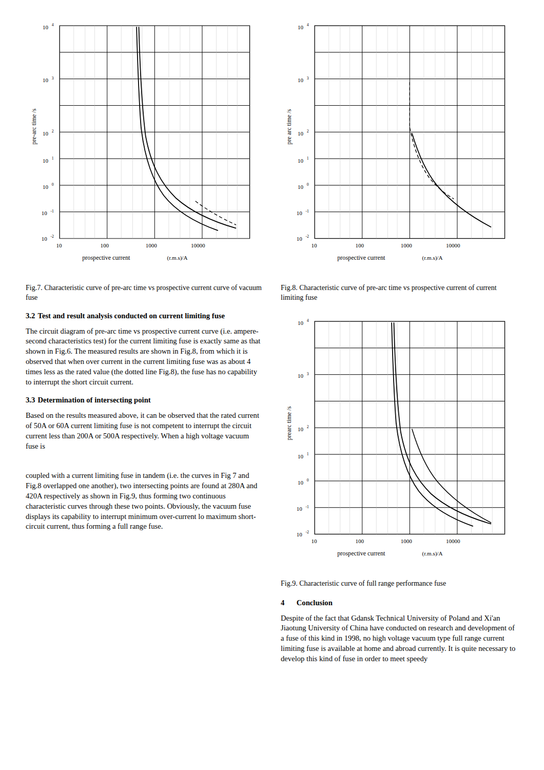104 103 102 101 100 10-1 10-2 10 100 1000 10000 prospective current (r.m.s)/A pre-arc time /s
Fig.7. Characteristic curve of pre-arc time vs prospective current curve of vacuum fuse
3.2 Test and result analysis conducted on current limiting fuse
The circuit diagram of pre-arc time vs prospective current curve (i.e. ampere-second characteristics test) for the current limiting fuse is exactly same as that shown in Fig.6. The measured results are shown in Fig.8, from which it is observed that when over current in the current limiting fuse was as about 4 times less as the rated value (the dotted line Fig.8), the fuse has no capability to interrupt the short circuit current.
3.3 Determination of intersecting point
Based on the results measured above, it can be observed that the rated current of 50A or 60A current limiting fuse is not competent to interrupt the circuit current less than 200A or 500A respectively. When a high voltage vacuum fuse is
coupled with a current limiting fuse in tandem (i.e. the curves in Fig 7 and Fig.8 overlapped one another), two intersecting points are found at 280A and 420A respectively as shown in Fig.9, thus forming two continuous characteristic curves through these two points. Obviously, the vacuum fuse displays its capability to interrupt minimum over-current lo maximum short-circuit current, thus forming a full range fuse.
104 103 102 101 100 10-1 10-2 10 100 1000 10000 prospective current (r.m.s)/A pre arc time /s
Fig.8. Characteristic curve of pre-arc time vs prospective current of current limiting fuse
104 103 102 101 100 10-1 10-2 10 100 1000 10000 prospective current (r.m.s)/A prearc time /s
Fig.9. Characteristic curve of full range performance fuse
4 Conclusion
Despite of the fact that Gdansk Technical University of Poland and Xi'an Jiaotung University of China have conducted on research and development of a fuse of this kind in 1998, no high voltage vacuum type full range current limiting fuse is available at home and abroad currently. It is quite necessary to develop this kind of fuse in order to meet speedy